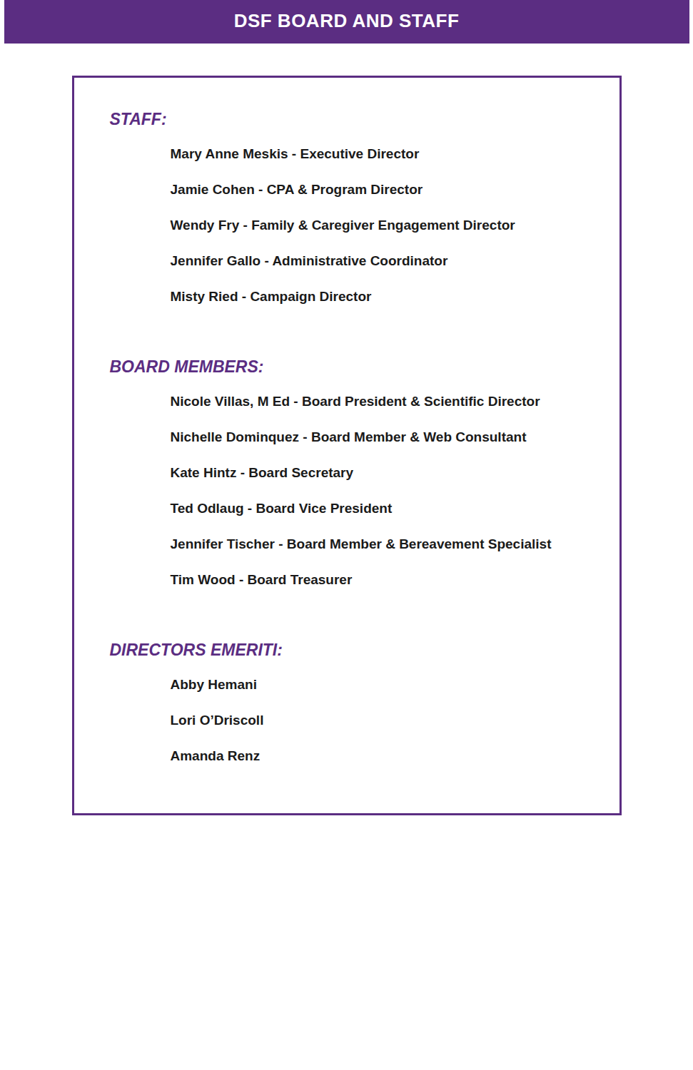DSF BOARD AND STAFF
STAFF:
Mary Anne Meskis - Executive Director
Jamie Cohen - CPA & Program Director
Wendy Fry - Family & Caregiver Engagement Director
Jennifer Gallo - Administrative Coordinator
Misty Ried - Campaign Director
BOARD MEMBERS:
Nicole Villas, M Ed - Board President & Scientific Director
Nichelle Dominquez - Board Member & Web Consultant
Kate Hintz - Board Secretary
Ted Odlaug - Board Vice President
Jennifer Tischer - Board Member & Bereavement Specialist
Tim Wood - Board Treasurer
DIRECTORS EMERITI:
Abby Hemani
Lori O’Driscoll
Amanda Renz